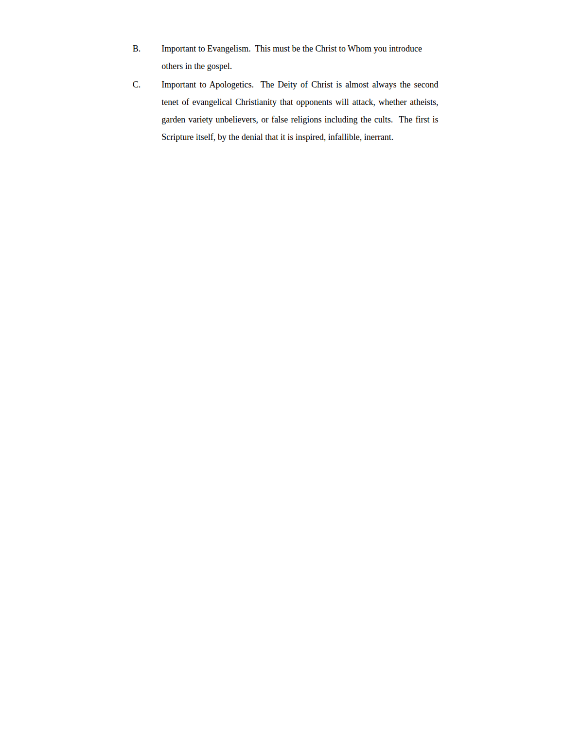B.
Important to Evangelism. This must be the Christ to Whom you introduce others in the gospel.
C.
Important to Apologetics. The Deity of Christ is almost always the second tenet of evangelical Christianity that opponents will attack, whether atheists, garden variety unbelievers, or false religions including the cults. The first is Scripture itself, by the denial that it is inspired, infallible, inerrant.